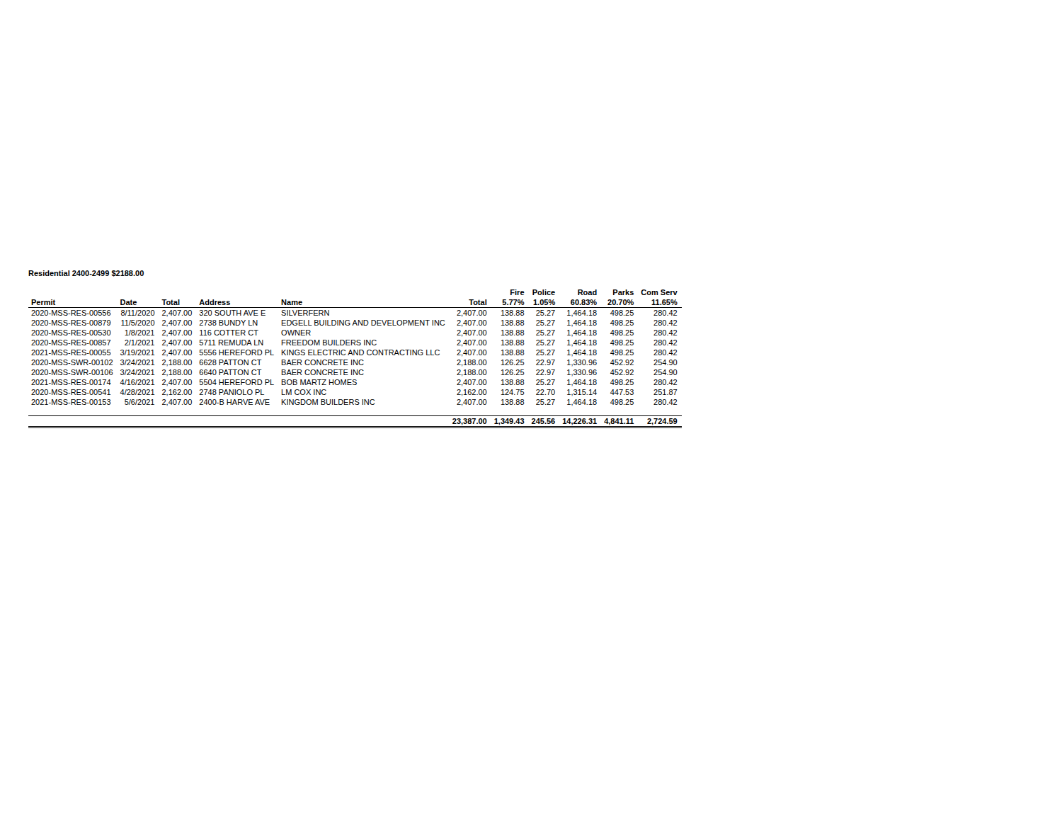Residential 2400-2499 $2188.00
| | Fire | Police | Road | Parks | Com Serv |
| --- | --- | --- | --- | --- | --- |
| Permit | Date | Total | Address | Name | Total | 5.77% | 1.05% | 60.83% | 20.70% | 11.65% |
| 2020-MSS-RES-00556 | 8/11/2020 | 2,407.00 | 320 SOUTH AVE E | SILVERFERN | 2,407.00 | 138.88 | 25.27 | 1,464.18 | 498.25 | 280.42 |
| 2020-MSS-RES-00879 | 11/5/2020 | 2,407.00 | 2738 BUNDY LN | EDGELL BUILDING AND DEVELOPMENT INC | 2,407.00 | 138.88 | 25.27 | 1,464.18 | 498.25 | 280.42 |
| 2020-MSS-RES-00530 | 1/8/2021 | 2,407.00 | 116 COTTER CT | OWNER | 2,407.00 | 138.88 | 25.27 | 1,464.18 | 498.25 | 280.42 |
| 2020-MSS-RES-00857 | 2/1/2021 | 2,407.00 | 5711 REMUDA LN | FREEDOM BUILDERS INC | 2,407.00 | 138.88 | 25.27 | 1,464.18 | 498.25 | 280.42 |
| 2021-MSS-RES-00055 | 3/19/2021 | 2,407.00 | 5556 HEREFORD PL | KINGS ELECTRIC AND CONTRACTING LLC | 2,407.00 | 138.88 | 25.27 | 1,464.18 | 498.25 | 280.42 |
| 2020-MSS-SWR-00102 | 3/24/2021 | 2,188.00 | 6628 PATTON CT | BAER CONCRETE INC | 2,188.00 | 126.25 | 22.97 | 1,330.96 | 452.92 | 254.90 |
| 2020-MSS-SWR-00106 | 3/24/2021 | 2,188.00 | 6640 PATTON CT | BAER CONCRETE INC | 2,188.00 | 126.25 | 22.97 | 1,330.96 | 452.92 | 254.90 |
| 2021-MSS-RES-00174 | 4/16/2021 | 2,407.00 | 5504 HEREFORD PL | BOB MARTZ HOMES | 2,407.00 | 138.88 | 25.27 | 1,464.18 | 498.25 | 280.42 |
| 2020-MSS-RES-00541 | 4/28/2021 | 2,162.00 | 2748 PANIOLO PL | LM COX INC | 2,162.00 | 124.75 | 22.70 | 1,315.14 | 447.53 | 251.87 |
| 2021-MSS-RES-00153 | 5/6/2021 | 2,407.00 | 2400-B HARVE AVE | KINGDOM BUILDERS INC | 2,407.00 | 138.88 | 25.27 | 1,464.18 | 498.25 | 280.42 |
| | 23,387.00 | 1,349.43 | 245.56 | 14,226.31 | 4,841.11 | 2,724.59 |